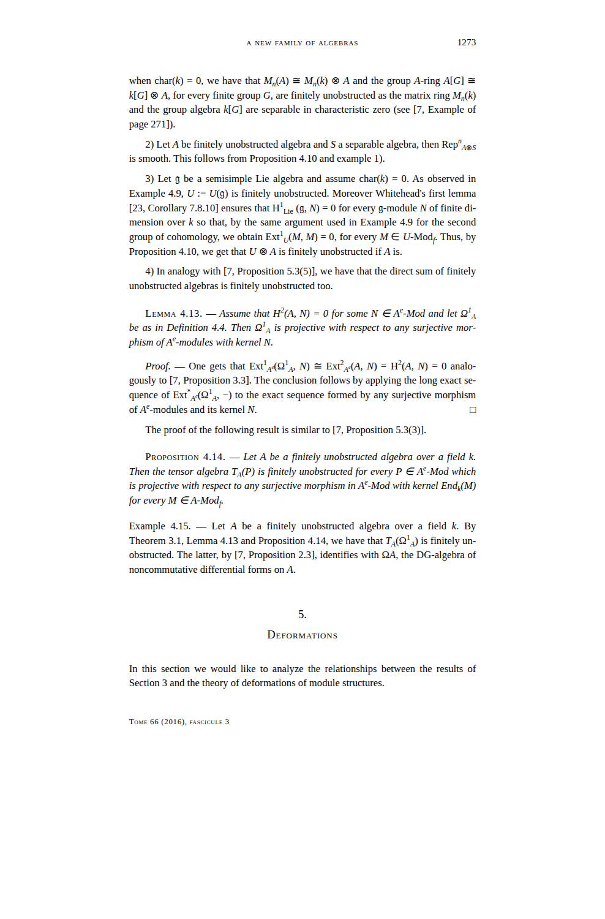a new family of algebras 1273
when char(k) = 0, we have that Mn(A) ≅ Mn(k) ⊗ A and the group A-ring A[G] ≅ k[G] ⊗ A, for every finite group G, are finitely unobstructed as the matrix ring Mn(k) and the group algebra k[G] are separable in characteristic zero (see [7, Example of page 271]).
2) Let A be finitely unobstructed algebra and S a separable algebra, then RepnA⊗S is smooth. This follows from Proposition 4.10 and example 1).
3) Let 𝔤 be a semisimple Lie algebra and assume char(k) = 0. As observed in Example 4.9, U := U(𝔤) is finitely unobstructed. Moreover Whitehead's first lemma [23, Corollary 7.8.10] ensures that H1Lie (𝔤, N) = 0 for every 𝔤-module N of finite dimension over k so that, by the same argument used in Example 4.9 for the second group of cohomology, we obtain Ext1U(M, M) = 0, for every M ∈ U-Modf. Thus, by Proposition 4.10, we get that U ⊗ A is finitely unobstructed if A is.
4) In analogy with [7, Proposition 5.3(5)], we have that the direct sum of finitely unobstructed algebras is finitely unobstructed too.
Lemma 4.13. — Assume that H2(A, N) = 0 for some N ∈ Ae-Mod and let Ω1A be as in Definition 4.4. Then Ω1A is projective with respect to any surjective morphism of Ae-modules with kernel N.
Proof. — One gets that Ext1Ae(Ω1A, N) ≅ Ext2Ae(A, N) = H2(A, N) = 0 analogously to [7, Proposition 3.3]. The conclusion follows by applying the long exact sequence of Ext*Ae(Ω1A, −) to the exact sequence formed by any surjective morphism of Ae-modules and its kernel N. □
The proof of the following result is similar to [7, Proposition 5.3(3)].
Proposition 4.14. — Let A be a finitely unobstructed algebra over a field k. Then the tensor algebra TA(P) is finitely unobstructed for every P ∈ Ae-Mod which is projective with respect to any surjective morphism in Ae-Mod with kernel Endk(M) for every M ∈ A-Modf.
Example 4.15. — Let A be a finitely unobstructed algebra over a field k. By Theorem 3.1, Lemma 4.13 and Proposition 4.14, we have that TA(Ω1A) is finitely unobstructed. The latter, by [7, Proposition 2.3], identifies with ΩA, the DG-algebra of noncommutative differential forms on A.
5. Deformations
In this section we would like to analyze the relationships between the results of Section 3 and the theory of deformations of module structures.
Tome 66 (2016), fascicule 3